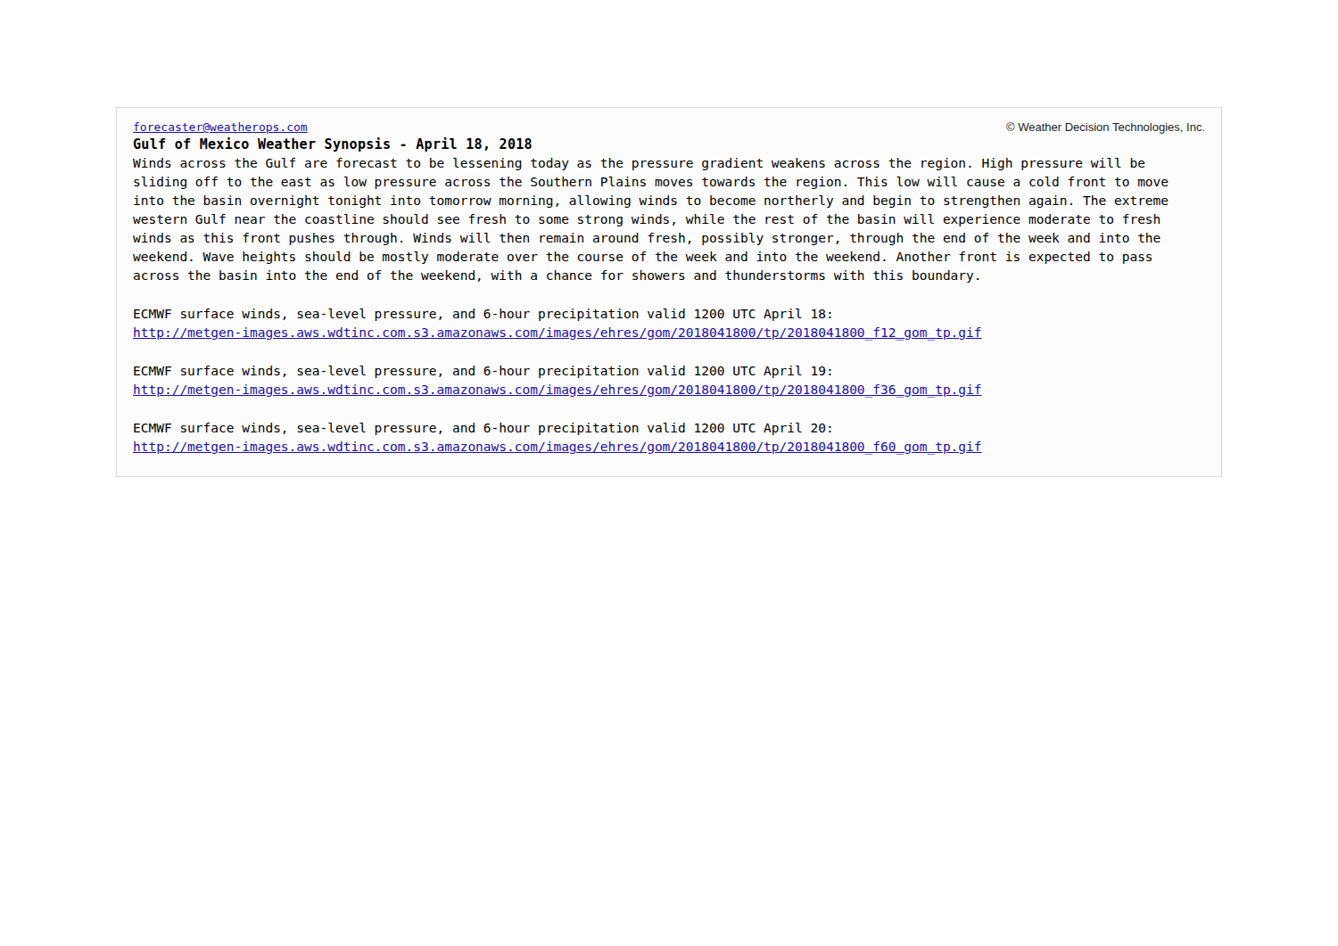forecaster@weatherops.com © Weather Decision Technologies, Inc.
Gulf of Mexico Weather Synopsis - April 18, 2018
Winds across the Gulf are forecast to be lessening today as the pressure gradient weakens across the region. High pressure will be sliding off to the east as low pressure across the Southern Plains moves towards the region. This low will cause a cold front to move into the basin overnight tonight into tomorrow morning, allowing winds to become northerly and begin to strengthen again. The extreme western Gulf near the coastline should see fresh to some strong winds, while the rest of the basin will experience moderate to fresh winds as this front pushes through. Winds will then remain around fresh, possibly stronger, through the end of the week and into the weekend. Wave heights should be mostly moderate over the course of the week and into the weekend. Another front is expected to pass across the basin into the end of the weekend, with a chance for showers and thunderstorms with this boundary.
ECMWF surface winds, sea-level pressure, and 6-hour precipitation valid 1200 UTC April 18:
http://metgen-images.aws.wdtinc.com.s3.amazonaws.com/images/ehres/gom/2018041800/tp/2018041800_f12_gom_tp.gif
ECMWF surface winds, sea-level pressure, and 6-hour precipitation valid 1200 UTC April 19:
http://metgen-images.aws.wdtinc.com.s3.amazonaws.com/images/ehres/gom/2018041800/tp/2018041800_f36_gom_tp.gif
ECMWF surface winds, sea-level pressure, and 6-hour precipitation valid 1200 UTC April 20:
http://metgen-images.aws.wdtinc.com.s3.amazonaws.com/images/ehres/gom/2018041800/tp/2018041800_f60_gom_tp.gif